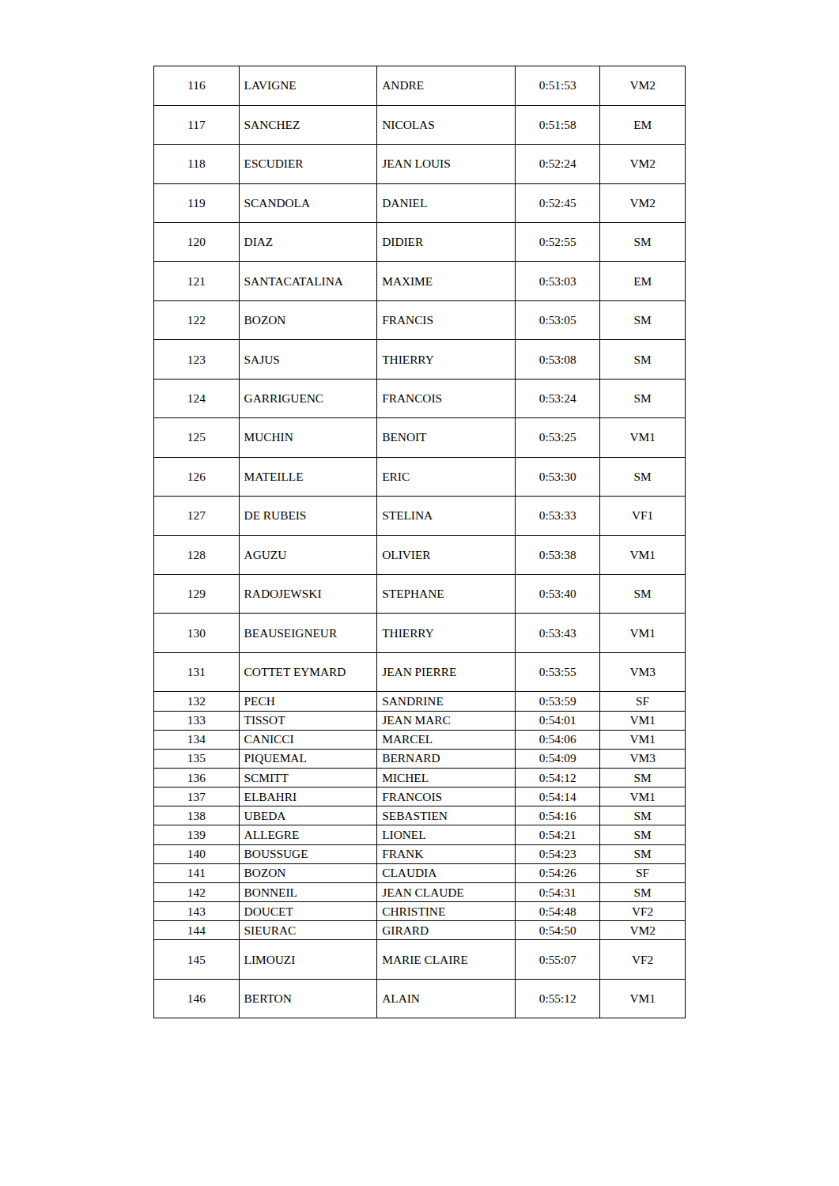| 116 | LAVIGNE | ANDRE | 0:51:53 | VM2 |
| 117 | SANCHEZ | NICOLAS | 0:51:58 | EM |
| 118 | ESCUDIER | JEAN LOUIS | 0:52:24 | VM2 |
| 119 | SCANDOLA | DANIEL | 0:52:45 | VM2 |
| 120 | DIAZ | DIDIER | 0:52:55 | SM |
| 121 | SANTACATALINA | MAXIME | 0:53:03 | EM |
| 122 | BOZON | FRANCIS | 0:53:05 | SM |
| 123 | SAJUS | THIERRY | 0:53:08 | SM |
| 124 | GARRIGUENC | FRANCOIS | 0:53:24 | SM |
| 125 | MUCHIN | BENOIT | 0:53:25 | VM1 |
| 126 | MATEILLE | ERIC | 0:53:30 | SM |
| 127 | DE RUBEIS | STELINA | 0:53:33 | VF1 |
| 128 | AGUZU | OLIVIER | 0:53:38 | VM1 |
| 129 | RADOJEWSKI | STEPHANE | 0:53:40 | SM |
| 130 | BEAUSEIGNEUR | THIERRY | 0:53:43 | VM1 |
| 131 | COTTET EYMARD | JEAN PIERRE | 0:53:55 | VM3 |
| 132 | PECH | SANDRINE | 0:53:59 | SF |
| 133 | TISSOT | JEAN MARC | 0:54:01 | VM1 |
| 134 | CANICCI | MARCEL | 0:54:06 | VM1 |
| 135 | PIQUEMAL | BERNARD | 0:54:09 | VM3 |
| 136 | SCMITT | MICHEL | 0:54:12 | SM |
| 137 | ELBAHRI | FRANCOIS | 0:54:14 | VM1 |
| 138 | UBEDA | SEBASTIEN | 0:54:16 | SM |
| 139 | ALLEGRE | LIONEL | 0:54:21 | SM |
| 140 | BOUSSUGE | FRANK | 0:54:23 | SM |
| 141 | BOZON | CLAUDIA | 0:54:26 | SF |
| 142 | BONNEIL | JEAN CLAUDE | 0:54:31 | SM |
| 143 | DOUCET | CHRISTINE | 0:54:48 | VF2 |
| 144 | SIEURAC | GIRARD | 0:54:50 | VM2 |
| 145 | LIMOUZI | MARIE CLAIRE | 0:55:07 | VF2 |
| 146 | BERTON | ALAIN | 0:55:12 | VM1 |